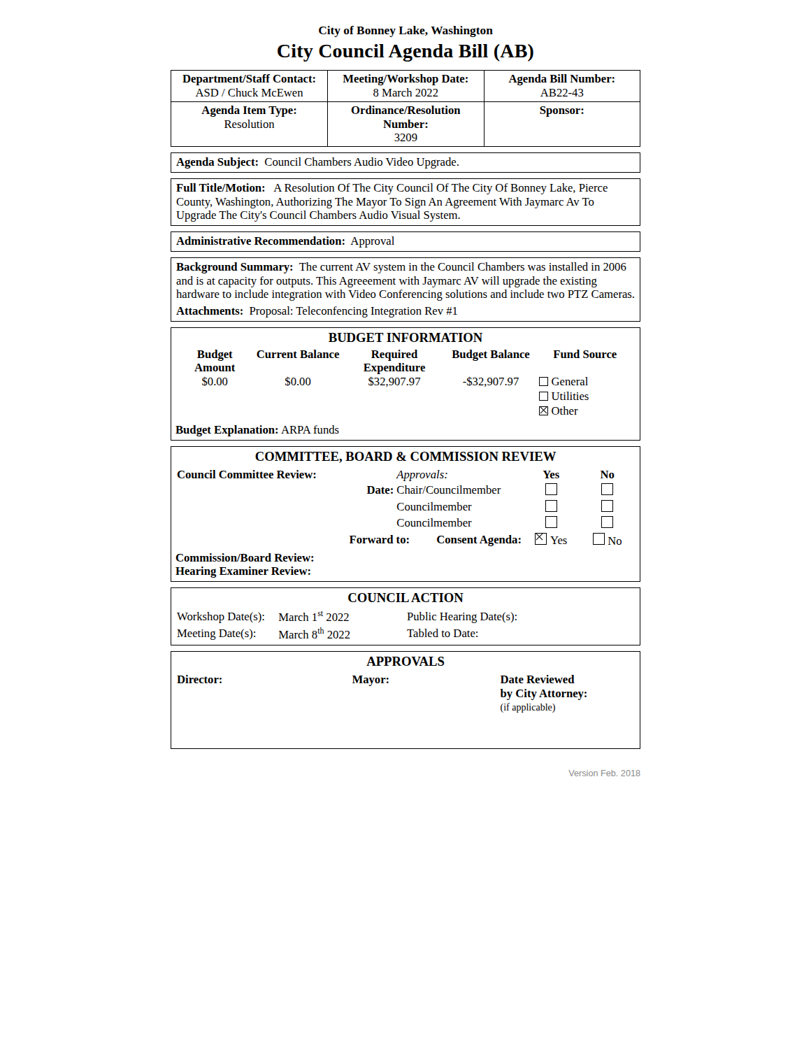City of Bonney Lake, Washington
City Council Agenda Bill (AB)
| Department/Staff Contact: ASD / Chuck McEwen | Meeting/Workshop Date: 8 March 2022 | Agenda Bill Number: AB22-43 |
| Agenda Item Type: Resolution | Ordinance/Resolution Number: 3209 | Sponsor: |
Agenda Subject: Council Chambers Audio Video Upgrade.
Full Title/Motion: A Resolution Of The City Council Of The City Of Bonney Lake, Pierce County, Washington, Authorizing The Mayor To Sign An Agreement With Jaymarc Av To Upgrade The City's Council Chambers Audio Visual System.
Administrative Recommendation: Approval
Background Summary: The current AV system in the Council Chambers was installed in 2006 and is at capacity for outputs. This Agreeement with Jaymarc AV will upgrade the existing hardware to include integration with Video Conferencing solutions and include two PTZ Cameras.
Attachments: Proposal: Teleconfencing Integration Rev #1
BUDGET INFORMATION
| Budget Amount | Current Balance | Required Expenditure | Budget Balance | Fund Source |
| $0.00 | $0.00 | $32,907.97 | -$32,907.97 | General Utilities Other |
Budget Explanation: ARPA funds
COMMITTEE, BOARD & COMMISSION REVIEW
| Council Committee Review: | | Approvals: | Yes | No |
| | Date: | Chair/Councilmember | | |
| | | Councilmember | | |
| | | Councilmember | | |
| | Forward to: | Consent Agenda: | Yes | No |
Commission/Board Review:
Hearing Examiner Review:
COUNCIL ACTION
| Workshop Date(s): | March 1 st 2022 | Public Hearing Date(s): | |
| Meeting Date(s): | March 8 th 2022 | Tabled to Date: | |
APPROVALS
| Director: | | Mayor: | | Date Reviewed by City Attorney: (if applicable) |
Version Feb. 2018